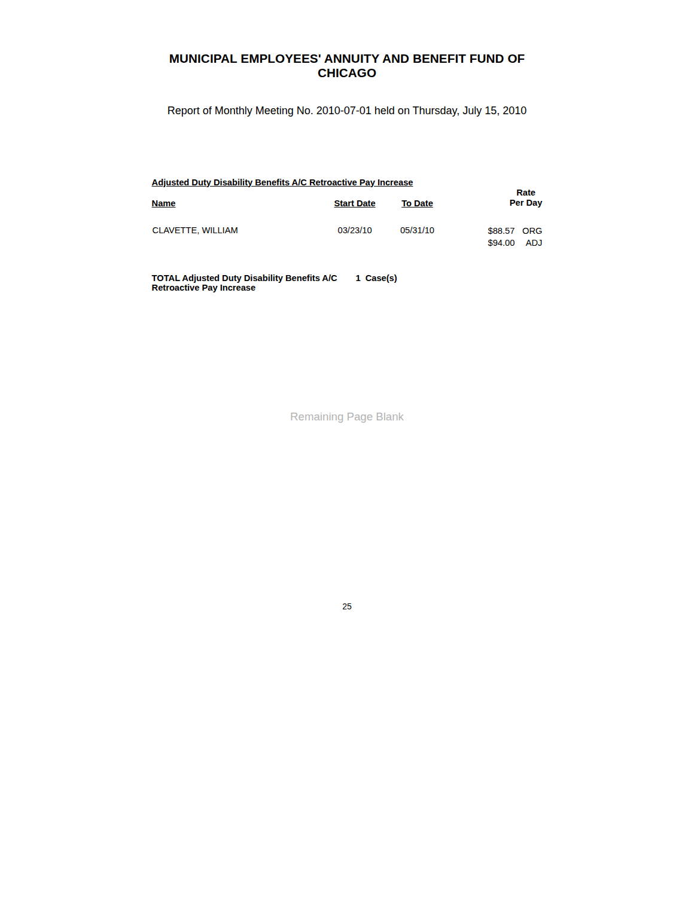MUNICIPAL EMPLOYEES' ANNUITY AND BENEFIT FUND OF CHICAGO
Report of Monthly Meeting No. 2010-07-01 held on Thursday, July 15, 2010
Adjusted Duty Disability Benefits A/C Retroactive Pay Increase
| Name | Start Date | To Date | Rate Per Day |
| --- | --- | --- | --- |
| CLAVETTE, WILLIAM | 03/23/10 | 05/31/10 | $88.57 ORG $94.00 ADJ |
TOTAL Adjusted Duty Disability Benefits A/C
Retroactive Pay Increase 1 Case(s)
Remaining Page Blank
25